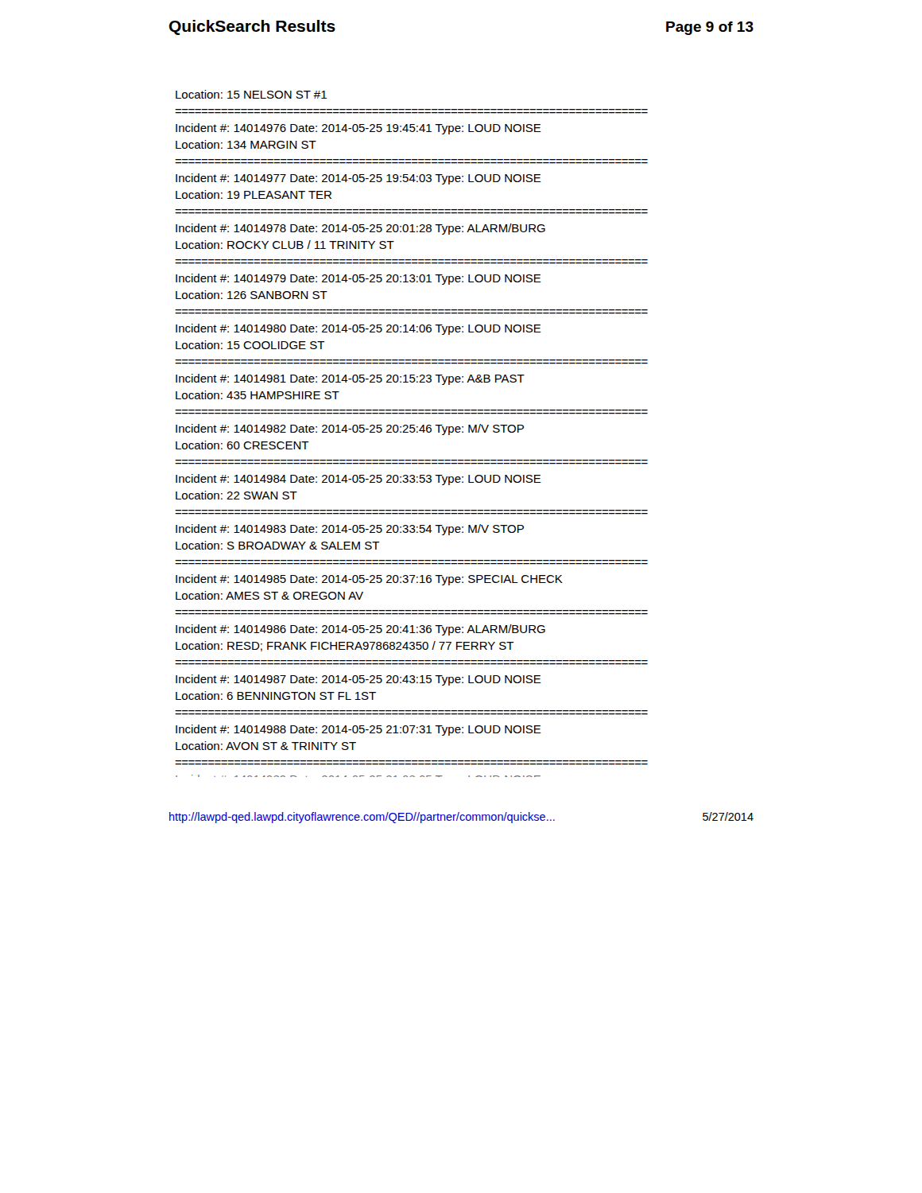QuickSearch Results
Page 9 of 13
Location: 15 NELSON ST #1
========================================================================
Incident #: 14014976 Date: 2014-05-25 19:45:41 Type: LOUD NOISE
Location: 134 MARGIN ST
========================================================================
Incident #: 14014977 Date: 2014-05-25 19:54:03 Type: LOUD NOISE
Location: 19 PLEASANT TER
========================================================================
Incident #: 14014978 Date: 2014-05-25 20:01:28 Type: ALARM/BURG
Location: ROCKY CLUB / 11 TRINITY ST
========================================================================
Incident #: 14014979 Date: 2014-05-25 20:13:01 Type: LOUD NOISE
Location: 126 SANBORN ST
========================================================================
Incident #: 14014980 Date: 2014-05-25 20:14:06 Type: LOUD NOISE
Location: 15 COOLIDGE ST
========================================================================
Incident #: 14014981 Date: 2014-05-25 20:15:23 Type: A&B PAST
Location: 435 HAMPSHIRE ST
========================================================================
Incident #: 14014982 Date: 2014-05-25 20:25:46 Type: M/V STOP
Location: 60 CRESCENT
========================================================================
Incident #: 14014984 Date: 2014-05-25 20:33:53 Type: LOUD NOISE
Location: 22 SWAN ST
========================================================================
Incident #: 14014983 Date: 2014-05-25 20:33:54 Type: M/V STOP
Location: S BROADWAY & SALEM ST
========================================================================
Incident #: 14014985 Date: 2014-05-25 20:37:16 Type: SPECIAL CHECK
Location: AMES ST & OREGON AV
========================================================================
Incident #: 14014986 Date: 2014-05-25 20:41:36 Type: ALARM/BURG
Location: RESD; FRANK FICHERA9786824350 / 77 FERRY ST
========================================================================
Incident #: 14014987 Date: 2014-05-25 20:43:15 Type: LOUD NOISE
Location: 6 BENNINGTON ST FL 1ST
========================================================================
Incident #: 14014988 Date: 2014-05-25 21:07:31 Type: LOUD NOISE
Location: AVON ST & TRINITY ST
========================================================================
Incident #: 14014989 Date: 2014-05-25 21:08:05 Type: LOUD NOISE
http://lawpd-qed.lawpd.cityoflawrence.com/QED//partner/common/quickse... 5/27/2014